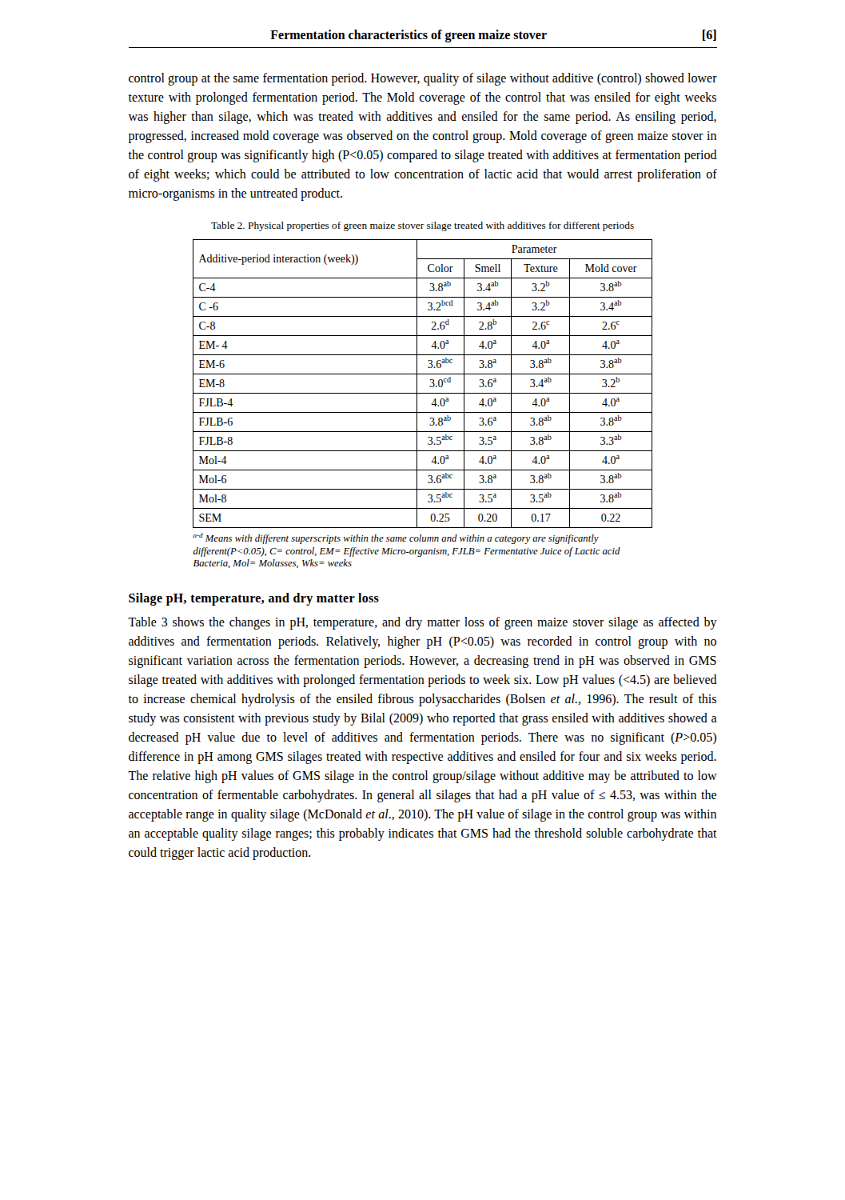Fermentation characteristics of green maize stover
[6]
control group at the same fermentation period. However, quality of silage without additive (control) showed lower texture with prolonged fermentation period. The Mold coverage of the control that was ensiled for eight weeks was higher than silage, which was treated with additives and ensiled for the same period. As ensiling period, progressed, increased mold coverage was observed on the control group. Mold coverage of green maize stover in the control group was significantly high (P<0.05) compared to silage treated with additives at fermentation period of eight weeks; which could be attributed to low concentration of lactic acid that would arrest proliferation of micro-organisms in the untreated product.
Table 2. Physical properties of green maize stover silage treated with additives for different periods
| Additive-period interaction (week)) | Parameter |
| --- | --- |
| Color | Smell | Texture | Mold cover |
| C-4 | 3.8 ab | 3.4 ab | 3.2 b | 3.8 ab |
| C -6 | 3.2 bcd | 3.4 ab | 3.2 b | 3.4 ab |
| C-8 | 2.6 d | 2.8 b | 2.6 c | 2.6 c |
| EM- 4 | 4.0 a | 4.0 a | 4.0 a | 4.0 a |
| EM-6 | 3.6 abc | 3.8 a | 3.8 ab | 3.8 ab |
| EM-8 | 3.0 cd | 3.6 a | 3.4 ab | 3.2 b |
| FJLB-4 | 4.0 a | 4.0 a | 4.0 a | 4.0 a |
| FJLB-6 | 3.8 ab | 3.6 a | 3.8 ab | 3.8 ab |
| FJLB-8 | 3.5 abc | 3.5 a | 3.8 ab | 3.3 ab |
| Mol-4 | 4.0 a | 4.0 a | 4.0 a | 4.0 a |
| Mol-6 | 3.6 abc | 3.8 a | 3.8 ab | 3.8 ab |
| Mol-8 | 3.5 abc | 3.5 a | 3.5 ab | 3.8 ab |
| SEM | 0.25 | 0.20 | 0.17 | 0.22 |
a-d Means with different superscripts within the same column and within a category are significantly different(P<0.05), C= control, EM= Effective Micro-organism, FJLB= Fermentative Juice of Lactic acid Bacteria, Mol= Molasses, Wks= weeks
Silage pH, temperature, and dry matter loss
Table 3 shows the changes in pH, temperature, and dry matter loss of green maize stover silage as affected by additives and fermentation periods. Relatively, higher pH (P<0.05) was recorded in control group with no significant variation across the fermentation periods. However, a decreasing trend in pH was observed in GMS silage treated with additives with prolonged fermentation periods to week six. Low pH values (<4.5) are believed to increase chemical hydrolysis of the ensiled fibrous polysaccharides (Bolsen et al., 1996). The result of this study was consistent with previous study by Bilal (2009) who reported that grass ensiled with additives showed a decreased pH value due to level of additives and fermentation periods. There was no significant (P>0.05) difference in pH among GMS silages treated with respective additives and ensiled for four and six weeks period. The relative high pH values of GMS silage in the control group/silage without additive may be attributed to low concentration of fermentable carbohydrates. In general all silages that had a pH value of ≤ 4.53, was within the acceptable range in quality silage (McDonald et al., 2010). The pH value of silage in the control group was within an acceptable quality silage ranges; this probably indicates that GMS had the threshold soluble carbohydrate that could trigger lactic acid production.